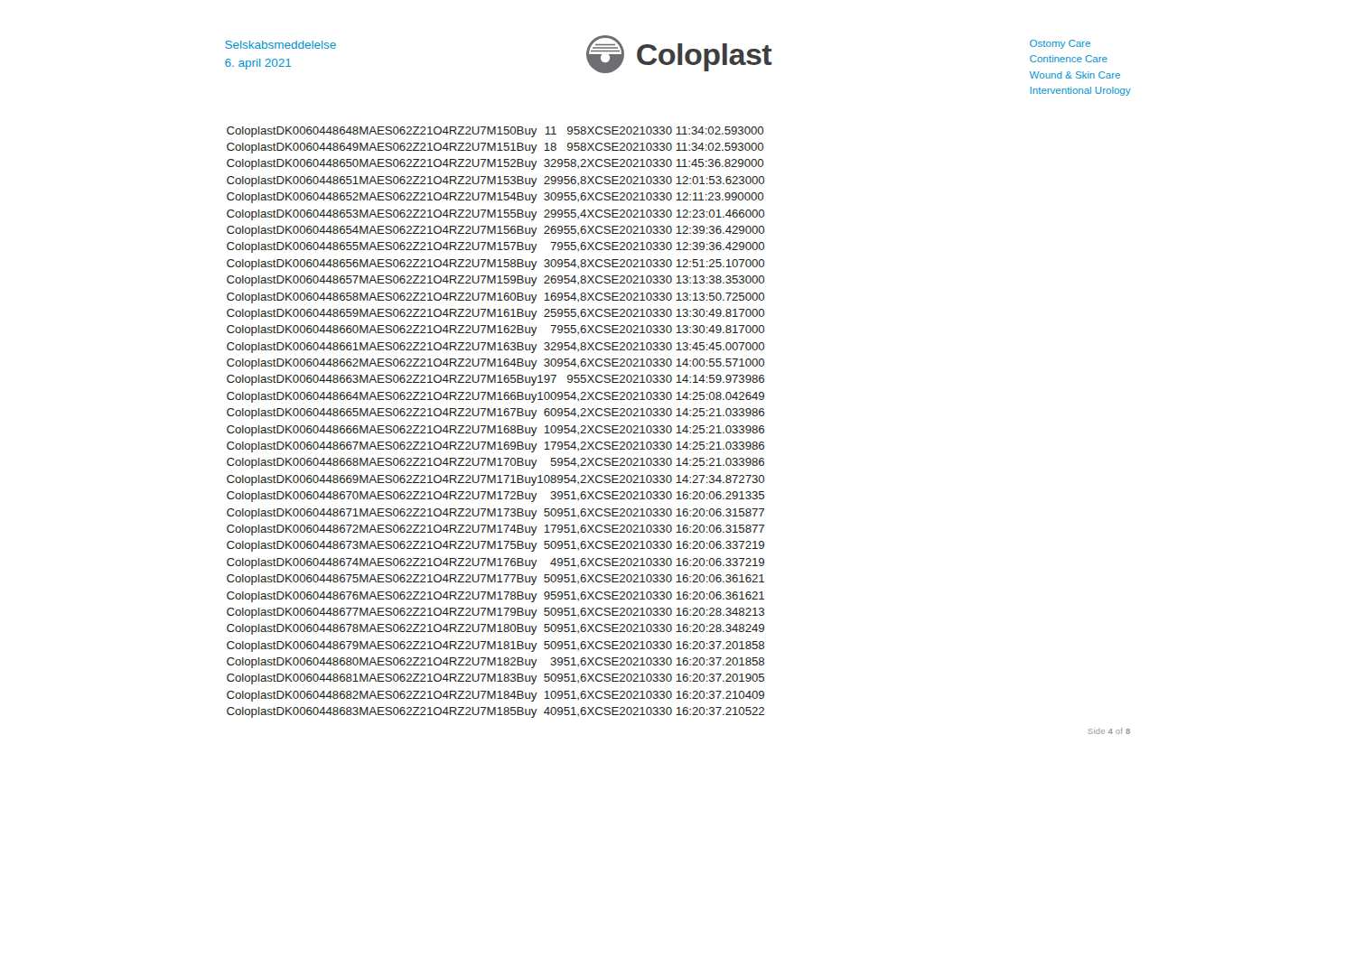Selskabsmeddelelse
6. april 2021
Coloplast
Ostomy Care
Continence Care
Wound & Skin Care
Interventional Urology
| Coloplast | DK0060448648 | MAES062Z21O4RZ2U7M150 | Buy | 11 | 958 | XCSE | 20210330 11:34:02.593000 |
| Coloplast | DK0060448649 | MAES062Z21O4RZ2U7M151 | Buy | 18 | 958 | XCSE | 20210330 11:34:02.593000 |
| Coloplast | DK0060448650 | MAES062Z21O4RZ2U7M152 | Buy | 32 | 958,2 | XCSE | 20210330 11:45:36.829000 |
| Coloplast | DK0060448651 | MAES062Z21O4RZ2U7M153 | Buy | 29 | 956,8 | XCSE | 20210330 12:01:53.623000 |
| Coloplast | DK0060448652 | MAES062Z21O4RZ2U7M154 | Buy | 30 | 955,6 | XCSE | 20210330 12:11:23.990000 |
| Coloplast | DK0060448653 | MAES062Z21O4RZ2U7M155 | Buy | 29 | 955,4 | XCSE | 20210330 12:23:01.466000 |
| Coloplast | DK0060448654 | MAES062Z21O4RZ2U7M156 | Buy | 26 | 955,6 | XCSE | 20210330 12:39:36.429000 |
| Coloplast | DK0060448655 | MAES062Z21O4RZ2U7M157 | Buy | 7 | 955,6 | XCSE | 20210330 12:39:36.429000 |
| Coloplast | DK0060448656 | MAES062Z21O4RZ2U7M158 | Buy | 30 | 954,8 | XCSE | 20210330 12:51:25.107000 |
| Coloplast | DK0060448657 | MAES062Z21O4RZ2U7M159 | Buy | 26 | 954,8 | XCSE | 20210330 13:13:38.353000 |
| Coloplast | DK0060448658 | MAES062Z21O4RZ2U7M160 | Buy | 16 | 954,8 | XCSE | 20210330 13:13:50.725000 |
| Coloplast | DK0060448659 | MAES062Z21O4RZ2U7M161 | Buy | 25 | 955,6 | XCSE | 20210330 13:30:49.817000 |
| Coloplast | DK0060448660 | MAES062Z21O4RZ2U7M162 | Buy | 7 | 955,6 | XCSE | 20210330 13:30:49.817000 |
| Coloplast | DK0060448661 | MAES062Z21O4RZ2U7M163 | Buy | 32 | 954,8 | XCSE | 20210330 13:45:45.007000 |
| Coloplast | DK0060448662 | MAES062Z21O4RZ2U7M164 | Buy | 30 | 954,6 | XCSE | 20210330 14:00:55.571000 |
| Coloplast | DK0060448663 | MAES062Z21O4RZ2U7M165 | Buy | 197 | 955 | XCSE | 20210330 14:14:59.973986 |
| Coloplast | DK0060448664 | MAES062Z21O4RZ2U7M166 | Buy | 100 | 954,2 | XCSE | 20210330 14:25:08.042649 |
| Coloplast | DK0060448665 | MAES062Z21O4RZ2U7M167 | Buy | 60 | 954,2 | XCSE | 20210330 14:25:21.033986 |
| Coloplast | DK0060448666 | MAES062Z21O4RZ2U7M168 | Buy | 10 | 954,2 | XCSE | 20210330 14:25:21.033986 |
| Coloplast | DK0060448667 | MAES062Z21O4RZ2U7M169 | Buy | 17 | 954,2 | XCSE | 20210330 14:25:21.033986 |
| Coloplast | DK0060448668 | MAES062Z21O4RZ2U7M170 | Buy | 5 | 954,2 | XCSE | 20210330 14:25:21.033986 |
| Coloplast | DK0060448669 | MAES062Z21O4RZ2U7M171 | Buy | 108 | 954,2 | XCSE | 20210330 14:27:34.872730 |
| Coloplast | DK0060448670 | MAES062Z21O4RZ2U7M172 | Buy | 3 | 951,6 | XCSE | 20210330 16:20:06.291335 |
| Coloplast | DK0060448671 | MAES062Z21O4RZ2U7M173 | Buy | 50 | 951,6 | XCSE | 20210330 16:20:06.315877 |
| Coloplast | DK0060448672 | MAES062Z21O4RZ2U7M174 | Buy | 17 | 951,6 | XCSE | 20210330 16:20:06.315877 |
| Coloplast | DK0060448673 | MAES062Z21O4RZ2U7M175 | Buy | 50 | 951,6 | XCSE | 20210330 16:20:06.337219 |
| Coloplast | DK0060448674 | MAES062Z21O4RZ2U7M176 | Buy | 4 | 951,6 | XCSE | 20210330 16:20:06.337219 |
| Coloplast | DK0060448675 | MAES062Z21O4RZ2U7M177 | Buy | 50 | 951,6 | XCSE | 20210330 16:20:06.361621 |
| Coloplast | DK0060448676 | MAES062Z21O4RZ2U7M178 | Buy | 95 | 951,6 | XCSE | 20210330 16:20:06.361621 |
| Coloplast | DK0060448677 | MAES062Z21O4RZ2U7M179 | Buy | 50 | 951,6 | XCSE | 20210330 16:20:28.348213 |
| Coloplast | DK0060448678 | MAES062Z21O4RZ2U7M180 | Buy | 50 | 951,6 | XCSE | 20210330 16:20:28.348249 |
| Coloplast | DK0060448679 | MAES062Z21O4RZ2U7M181 | Buy | 50 | 951,6 | XCSE | 20210330 16:20:37.201858 |
| Coloplast | DK0060448680 | MAES062Z21O4RZ2U7M182 | Buy | 3 | 951,6 | XCSE | 20210330 16:20:37.201858 |
| Coloplast | DK0060448681 | MAES062Z21O4RZ2U7M183 | Buy | 50 | 951,6 | XCSE | 20210330 16:20:37.201905 |
| Coloplast | DK0060448682 | MAES062Z21O4RZ2U7M184 | Buy | 10 | 951,6 | XCSE | 20210330 16:20:37.210409 |
| Coloplast | DK0060448683 | MAES062Z21O4RZ2U7M185 | Buy | 40 | 951,6 | XCSE | 20210330 16:20:37.210522 |
Side 4 of 8